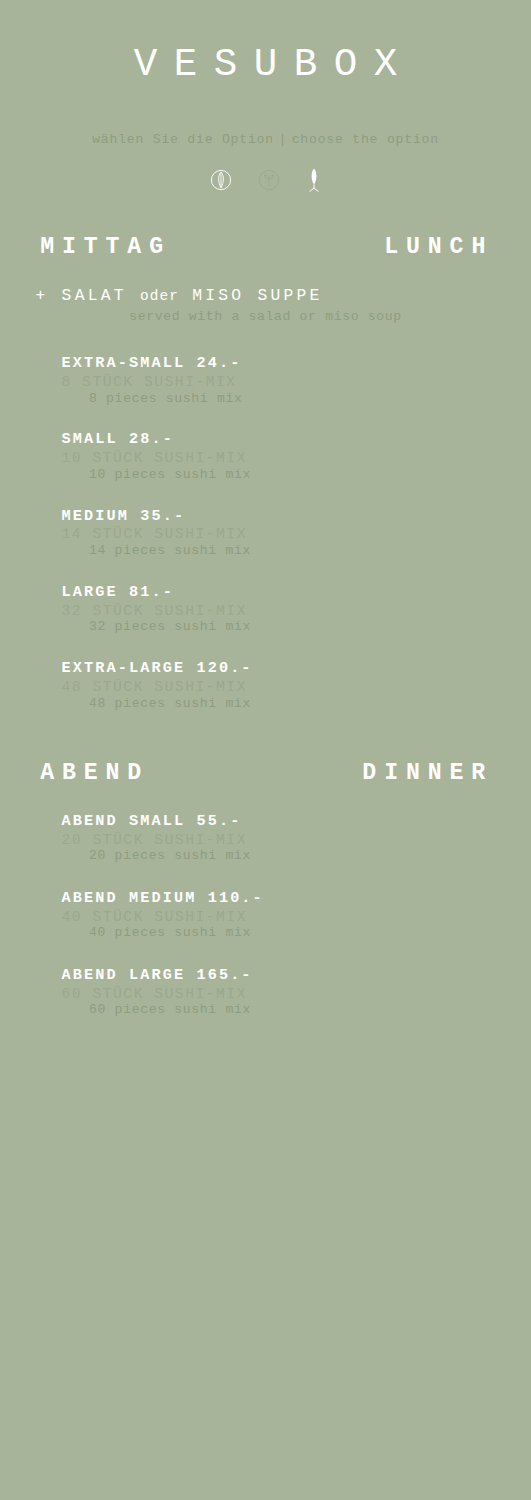VESUBOX
wählen Sie die Option|choose the option
MITTAG LUNCH
+ SALAT oder MISO SUPPE
served with a salad or miso soup
EXTRA-SMALL 24.-
8 STÜCK SUSHI-MIX
8 pieces sushi mix
SMALL 28.-
10 STÜCK SUSHI-MIX
10 pieces sushi mix
MEDIUM 35.-
14 STÜCK SUSHI-MIX
14 pieces sushi mix
LARGE 81.-
32 STÜCK SUSHI-MIX
32 pieces sushi mix
EXTRA-LARGE 120.-
48 STÜCK SUSHI-MIX
48 pieces sushi mix
ABEND DINNER
ABEND SMALL 55.-
20 STÜCK SUSHI-MIX
20 pieces sushi mix
ABEND MEDIUM 110.-
40 STÜCK SUSHI-MIX
40 pieces sushi mix
ABEND LARGE 165.-
60 STÜCK SUSHI-MIX
60 pieces sushi mix